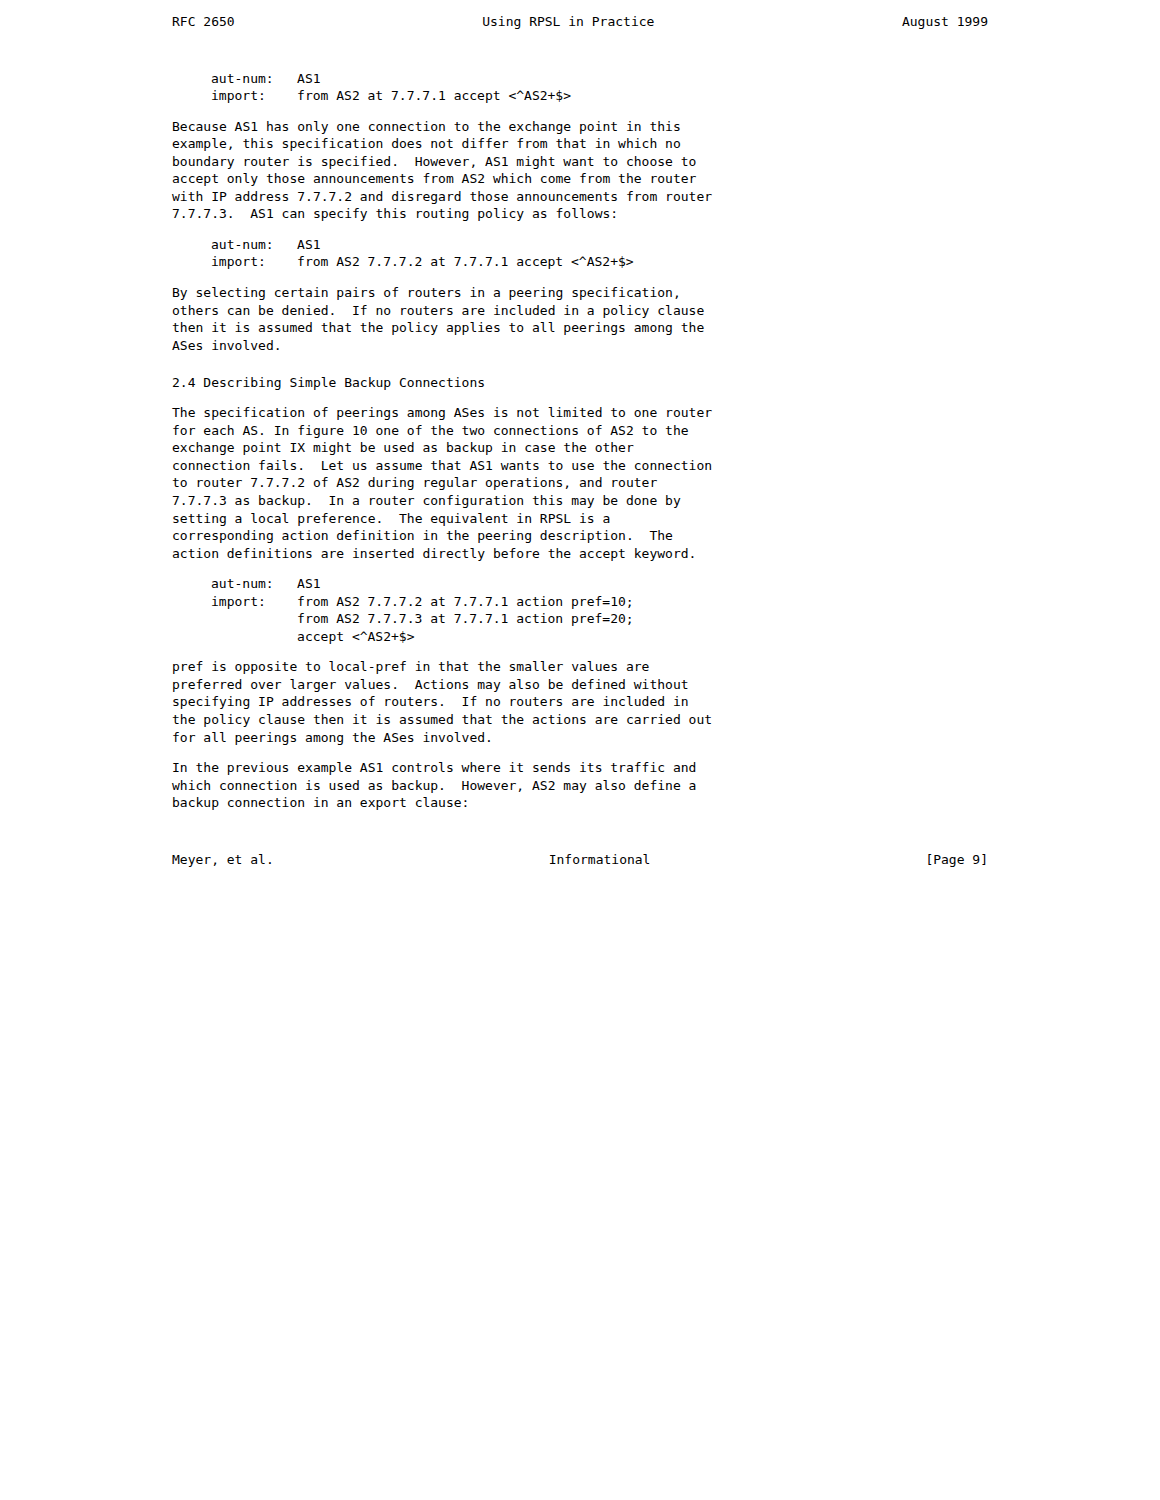RFC 2650 Using RPSL in Practice August 1999
aut-num:   AS1
import:    from AS2 at 7.7.7.1 accept <^AS2+$>
Because AS1 has only one connection to the exchange point in this example, this specification does not differ from that in which no boundary router is specified. However, AS1 might want to choose to accept only those announcements from AS2 which come from the router with IP address 7.7.7.2 and disregard those announcements from router 7.7.7.3. AS1 can specify this routing policy as follows:
aut-num:   AS1
import:    from AS2 7.7.7.2 at 7.7.7.1 accept <^AS2+$>
By selecting certain pairs of routers in a peering specification, others can be denied. If no routers are included in a policy clause then it is assumed that the policy applies to all peerings among the ASes involved.
2.4 Describing Simple Backup Connections
The specification of peerings among ASes is not limited to one router for each AS. In figure 10 one of the two connections of AS2 to the exchange point IX might be used as backup in case the other connection fails. Let us assume that AS1 wants to use the connection to router 7.7.7.2 of AS2 during regular operations, and router 7.7.7.3 as backup. In a router configuration this may be done by setting a local preference. The equivalent in RPSL is a corresponding action definition in the peering description. The action definitions are inserted directly before the accept keyword.
aut-num:   AS1
import:    from AS2 7.7.7.2 at 7.7.7.1 action pref=10;
           from AS2 7.7.7.3 at 7.7.7.1 action pref=20;
           accept <^AS2+$>
pref is opposite to local-pref in that the smaller values are preferred over larger values. Actions may also be defined without specifying IP addresses of routers. If no routers are included in the policy clause then it is assumed that the actions are carried out for all peerings among the ASes involved.
In the previous example AS1 controls where it sends its traffic and which connection is used as backup. However, AS2 may also define a backup connection in an export clause:
Meyer, et al. Informational [Page 9]